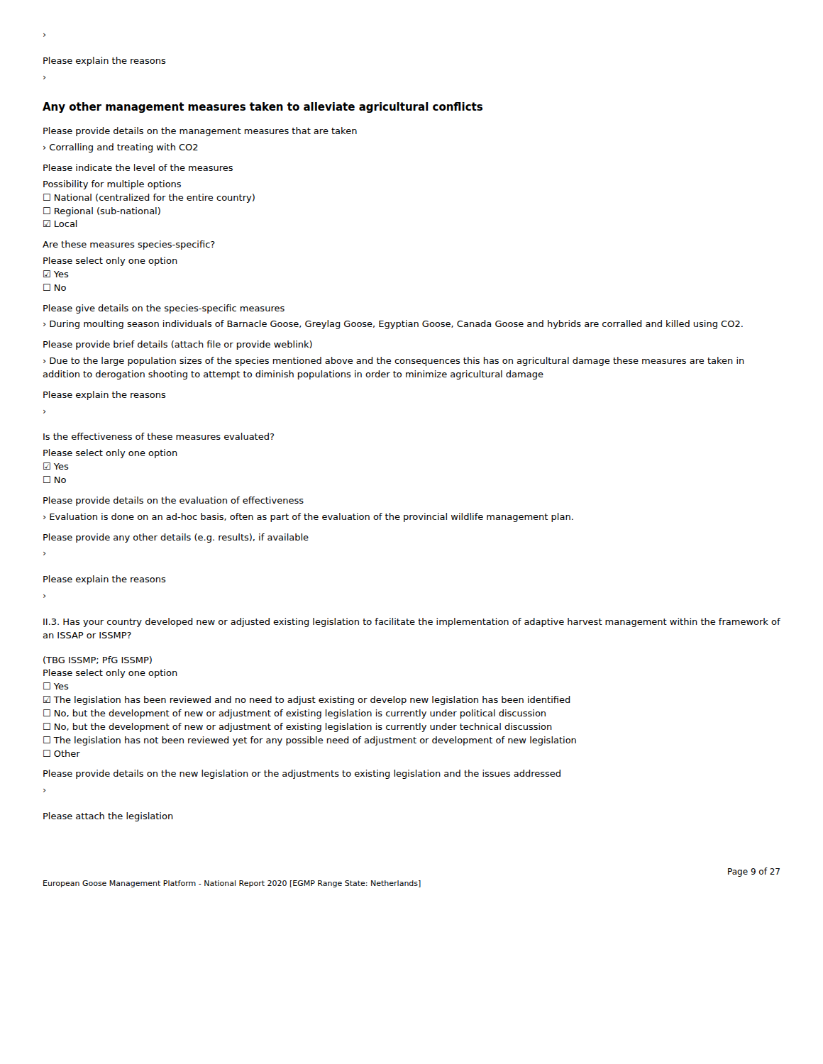›
Please explain the reasons
›
Any other management measures taken to alleviate agricultural conflicts
Please provide details on the management measures that are taken
› Corralling and treating with CO2
Please indicate the level of the measures
Possibility for multiple options
☐ National (centralized for the entire country)
☐ Regional (sub-national)
☑ Local
Are these measures species-specific?
Please select only one option
☑ Yes
☐ No
Please give details on the species-specific measures
› During moulting season individuals of Barnacle Goose, Greylag Goose, Egyptian Goose, Canada Goose and hybrids are corralled and killed using CO2.
Please provide brief details (attach file or provide weblink)
› Due to the large population sizes of the species mentioned above and the consequences this has on agricultural damage these measures are taken in addition to derogation shooting to attempt to diminish populations in order to minimize agricultural damage
Please explain the reasons
›
Is the effectiveness of these measures evaluated?
Please select only one option
☑ Yes
☐ No
Please provide details on the evaluation of effectiveness
› Evaluation is done on an ad-hoc basis, often as part of the evaluation of the provincial wildlife management plan.
Please provide any other details (e.g. results), if available
›
Please explain the reasons
›
II.3. Has your country developed new or adjusted existing legislation to facilitate the implementation of adaptive harvest management within the framework of an ISSAP or ISSMP?
(TBG ISSMP; PfG ISSMP)
Please select only one option
☐ Yes
☑ The legislation has been reviewed and no need to adjust existing or develop new legislation has been identified
☐ No, but the development of new or adjustment of existing legislation is currently under political discussion
☐ No, but the development of new or adjustment of existing legislation is currently under technical discussion
☐ The legislation has not been reviewed yet for any possible need of adjustment or development of new legislation
☐ Other
Please provide details on the new legislation or the adjustments to existing legislation and the issues addressed
›
Please attach the legislation
Page 9 of 27
European Goose Management Platform - National Report 2020 [EGMP Range State: Netherlands]